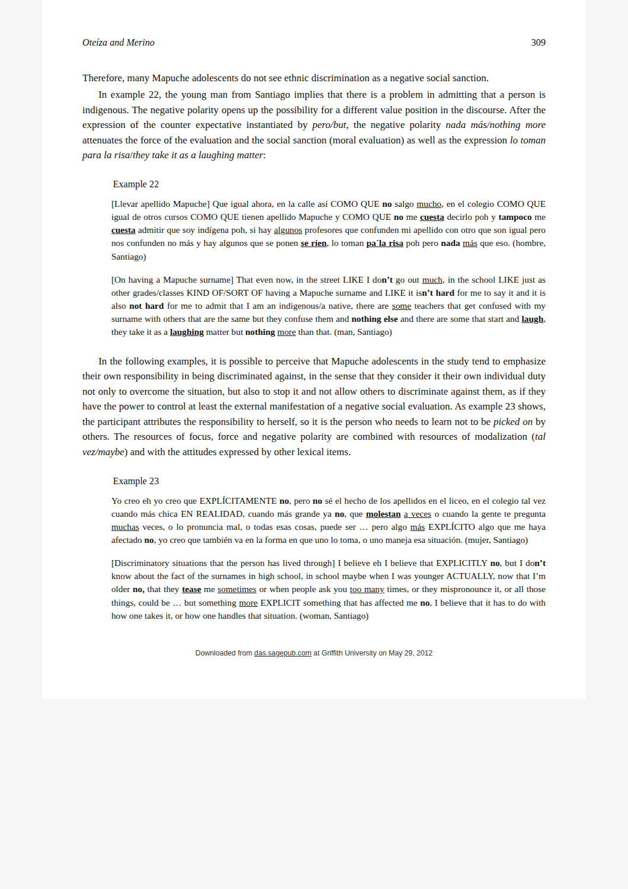Oteíza and Merino 309
Therefore, many Mapuche adolescents do not see ethnic discrimination as a negative social sanction.
In example 22, the young man from Santiago implies that there is a problem in admitting that a person is indigenous. The negative polarity opens up the possibility for a different value position in the discourse. After the expression of the counter expectative instantiated by pero/but, the negative polarity nada más/nothing more attenuates the force of the evaluation and the social sanction (moral evaluation) as well as the expression lo toman para la risa/they take it as a laughing matter:
Example 22
[Llevar apellido Mapuche] Que igual ahora, en la calle así COMO QUE no salgo mucho, en el colegio COMO QUE igual de otros cursos COMO QUE tienen apellido Mapuche y COMO QUE no me cuesta decirlo poh y tampoco me cuesta admitir que soy indígena poh, si hay algunos profesores que confunden mi apellido con otro que son igual pero nos confunden no más y hay algunos que se ponen se ríen, lo toman pa´la risa poh pero nada más que eso. (hombre, Santiago)
[On having a Mapuche surname] That even now, in the street LIKE I don’t go out much, in the school LIKE just as other grades/classes KIND OF/SORT OF having a Mapuche surname and LIKE it isn’t hard for me to say it and it is also not hard for me to admit that I am an indigenous/a native, there are some teachers that get confused with my surname with others that are the same but they confuse them and nothing else and there are some that start and laugh, they take it as a laughing matter but nothing more than that. (man, Santiago)
In the following examples, it is possible to perceive that Mapuche adolescents in the study tend to emphasize their own responsibility in being discriminated against, in the sense that they consider it their own individual duty not only to overcome the situation, but also to stop it and not allow others to discriminate against them, as if they have the power to control at least the external manifestation of a negative social evaluation. As example 23 shows, the participant attributes the responsibility to herself, so it is the person who needs to learn not to be picked on by others. The resources of focus, force and negative polarity are combined with resources of modalization (tal vez/maybe) and with the attitudes expressed by other lexical items.
Example 23
Yo creo eh yo creo que EXPLÍCITAMENTE no, pero no sé el hecho de los apellidos en el liceo, en el colegio tal vez cuando más chica EN REALIDAD, cuando más grande ya no, que molestan a veces o cuando la gente te pregunta muchas veces, o lo pronuncia mal, o todas esas cosas, puede ser … pero algo más EXPLÍCITO algo que me haya afectado no, yo creo que también va en la forma en que uno lo toma, o uno maneja esa situación. (mujer, Santiago)
[Discriminatory situations that the person has lived through] I believe eh I believe that EXPLICITLY no, but I don’t know about the fact of the surnames in high school, in school maybe when I was younger ACTUALLY, now that I’m older no, that they tease me sometimes or when people ask you too many times, or they mispronounce it, or all those things, could be … but something more EXPLICIT something that has affected me no, I believe that it has to do with how one takes it, or how one handles that situation. (woman, Santiago)
Downloaded from das.sagepub.com at Griffith University on May 29, 2012